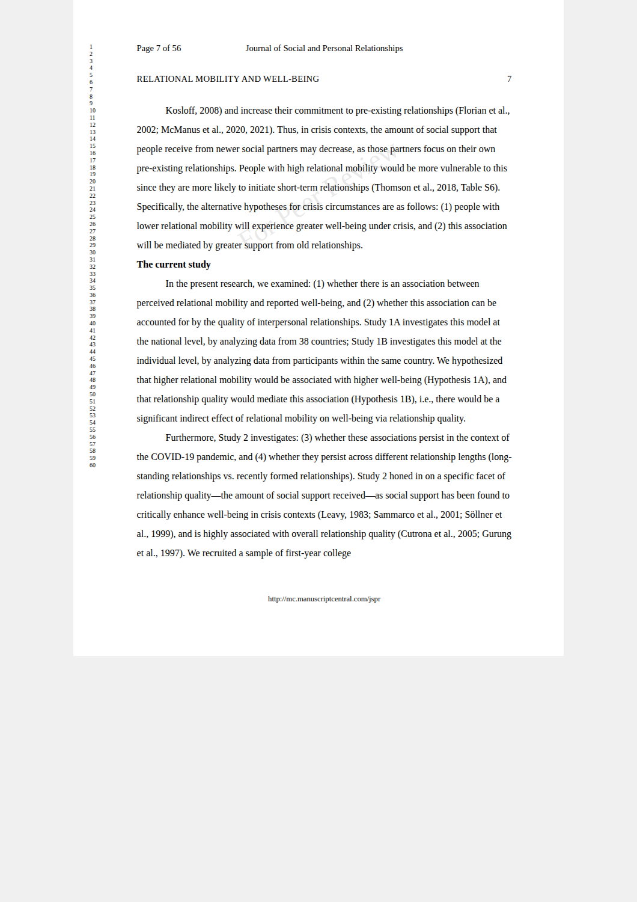123456789101112131415161718192021222324252627282930313233343536373839404142434445464748495051525354555657585960
Page 7 of 56 Journal of Social and Personal Relationships Page 7 of 56
Relational mobility and well-being 7
For Peer Review
Kosloff, 2008) and increase their commitment to pre-existing relationships (Florian et al., 2002; McManus et al., 2020, 2021). Thus, in crisis contexts, the amount of social support that people receive from newer social partners may decrease, as those partners focus on their own pre-existing relationships. People with high relational mobility would be more vulnerable to this since they are more likely to initiate short-term relationships (Thomson et al., 2018, Table S6). Specifically, the alternative hypotheses for crisis circumstances are as follows: (1) people with lower relational mobility will experience greater well-being under crisis, and (2) this association will be mediated by greater support from old relationships.
The current study
In the present research, we examined: (1) whether there is an association between perceived relational mobility and reported well-being, and (2) whether this association can be accounted for by the quality of interpersonal relationships. Study 1A investigates this model at the national level, by analyzing data from 38 countries; Study 1B investigates this model at the individual level, by analyzing data from participants within the same country. We hypothesized that higher relational mobility would be associated with higher well-being (Hypothesis 1A), and that relationship quality would mediate this association (Hypothesis 1B), i.e., there would be a significant indirect effect of relational mobility on well-being via relationship quality.
Furthermore, Study 2 investigates: (3) whether these associations persist in the context of the COVID-19 pandemic, and (4) whether they persist across different relationship lengths (long-standing relationships vs. recently formed relationships). Study 2 honed in on a specific facet of relationship quality—the amount of social support received—as social support has been found to critically enhance well-being in crisis contexts (Leavy, 1983; Sammarco et al., 2001; Söllner et al., 1999), and is highly associated with overall relationship quality (Cutrona et al., 2005; Gurung et al., 1997). We recruited a sample of first-year college
http://mc.manuscriptcentral.com/jspr